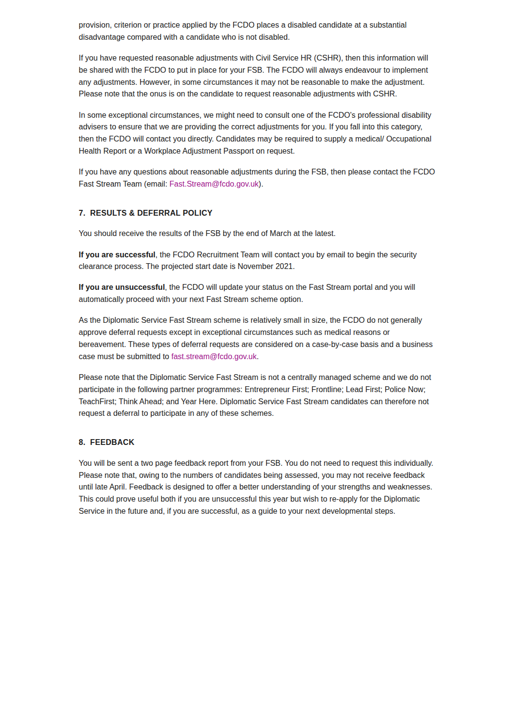provision, criterion or practice applied by the FCDO places a disabled candidate at a substantial disadvantage compared with a candidate who is not disabled.
If you have requested reasonable adjustments with Civil Service HR (CSHR), then this information will be shared with the FCDO to put in place for your FSB. The FCDO will always endeavour to implement any adjustments. However, in some circumstances it may not be reasonable to make the adjustment. Please note that the onus is on the candidate to request reasonable adjustments with CSHR.
In some exceptional circumstances, we might need to consult one of the FCDO's professional disability advisers to ensure that we are providing the correct adjustments for you. If you fall into this category, then the FCDO will contact you directly. Candidates may be required to supply a medical/ Occupational Health Report or a Workplace Adjustment Passport on request.
If you have any questions about reasonable adjustments during the FSB, then please contact the FCDO Fast Stream Team (email: Fast.Stream@fcdo.gov.uk).
7. Results & Deferral Policy
You should receive the results of the FSB by the end of March at the latest.
If you are successful, the FCDO Recruitment Team will contact you by email to begin the security clearance process. The projected start date is November 2021.
If you are unsuccessful, the FCDO will update your status on the Fast Stream portal and you will automatically proceed with your next Fast Stream scheme option.
As the Diplomatic Service Fast Stream scheme is relatively small in size, the FCDO do not generally approve deferral requests except in exceptional circumstances such as medical reasons or bereavement. These types of deferral requests are considered on a case-by-case basis and a business case must be submitted to fast.stream@fcdo.gov.uk.
Please note that the Diplomatic Service Fast Stream is not a centrally managed scheme and we do not participate in the following partner programmes: Entrepreneur First; Frontline; Lead First; Police Now; TeachFirst; Think Ahead; and Year Here. Diplomatic Service Fast Stream candidates can therefore not request a deferral to participate in any of these schemes.
8. Feedback
You will be sent a two page feedback report from your FSB. You do not need to request this individually. Please note that, owing to the numbers of candidates being assessed, you may not receive feedback until late April. Feedback is designed to offer a better understanding of your strengths and weaknesses. This could prove useful both if you are unsuccessful this year but wish to re-apply for the Diplomatic Service in the future and, if you are successful, as a guide to your next developmental steps.